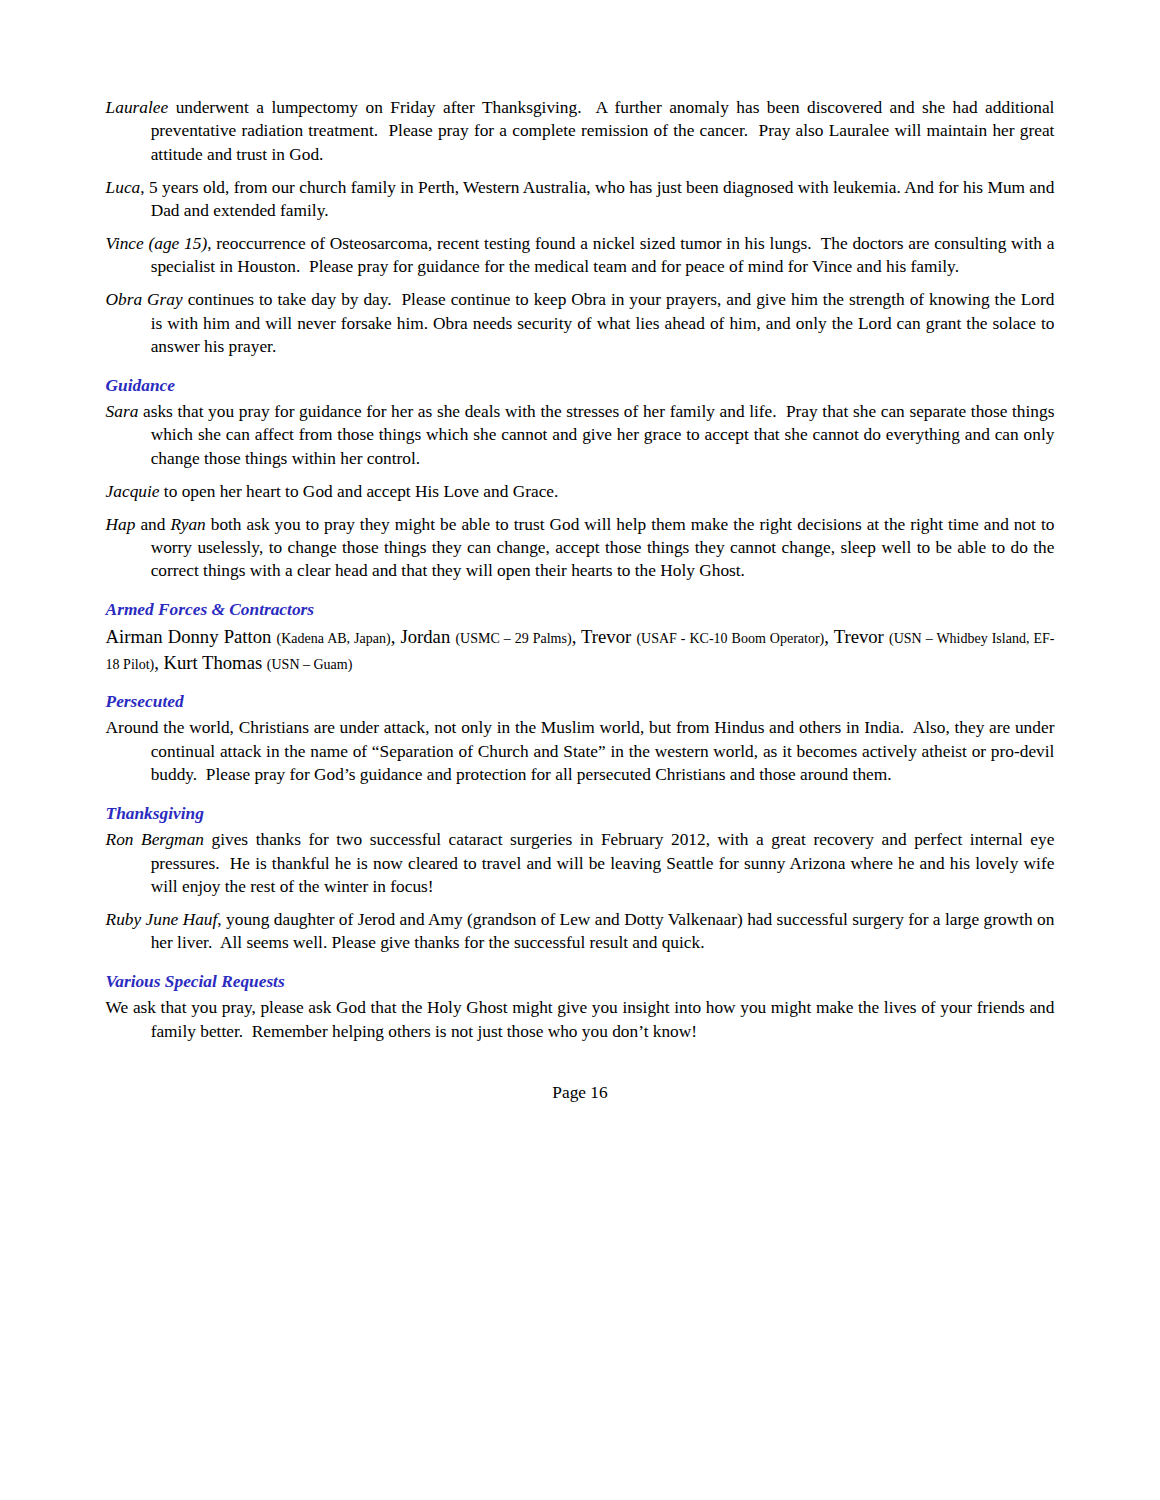Lauralee underwent a lumpectomy on Friday after Thanksgiving. A further anomaly has been discovered and she had additional preventative radiation treatment. Please pray for a complete remission of the cancer. Pray also Lauralee will maintain her great attitude and trust in God.
Luca, 5 years old, from our church family in Perth, Western Australia, who has just been diagnosed with leukemia. And for his Mum and Dad and extended family.
Vince (age 15), reoccurrence of Osteosarcoma, recent testing found a nickel sized tumor in his lungs. The doctors are consulting with a specialist in Houston. Please pray for guidance for the medical team and for peace of mind for Vince and his family.
Obra Gray continues to take day by day. Please continue to keep Obra in your prayers, and give him the strength of knowing the Lord is with him and will never forsake him. Obra needs security of what lies ahead of him, and only the Lord can grant the solace to answer his prayer.
Guidance
Sara asks that you pray for guidance for her as she deals with the stresses of her family and life. Pray that she can separate those things which she can affect from those things which she cannot and give her grace to accept that she cannot do everything and can only change those things within her control.
Jacquie to open her heart to God and accept His Love and Grace.
Hap and Ryan both ask you to pray they might be able to trust God will help them make the right decisions at the right time and not to worry uselessly, to change those things they can change, accept those things they cannot change, sleep well to be able to do the correct things with a clear head and that they will open their hearts to the Holy Ghost.
Armed Forces & Contractors
Airman Donny Patton (Kadena AB, Japan), Jordan (USMC – 29 Palms), Trevor (USAF - KC-10 Boom Operator), Trevor (USN – Whidbey Island, EF-18 Pilot), Kurt Thomas (USN – Guam)
Persecuted
Around the world, Christians are under attack, not only in the Muslim world, but from Hindus and others in India. Also, they are under continual attack in the name of “Separation of Church and State” in the western world, as it becomes actively atheist or pro-devil buddy. Please pray for God’s guidance and protection for all persecuted Christians and those around them.
Thanksgiving
Ron Bergman gives thanks for two successful cataract surgeries in February 2012, with a great recovery and perfect internal eye pressures. He is thankful he is now cleared to travel and will be leaving Seattle for sunny Arizona where he and his lovely wife will enjoy the rest of the winter in focus!
Ruby June Hauf, young daughter of Jerod and Amy (grandson of Lew and Dotty Valkenaar) had successful surgery for a large growth on her liver. All seems well. Please give thanks for the successful result and quick.
Various Special Requests
We ask that you pray, please ask God that the Holy Ghost might give you insight into how you might make the lives of your friends and family better. Remember helping others is not just those who you don’t know!
Page 16